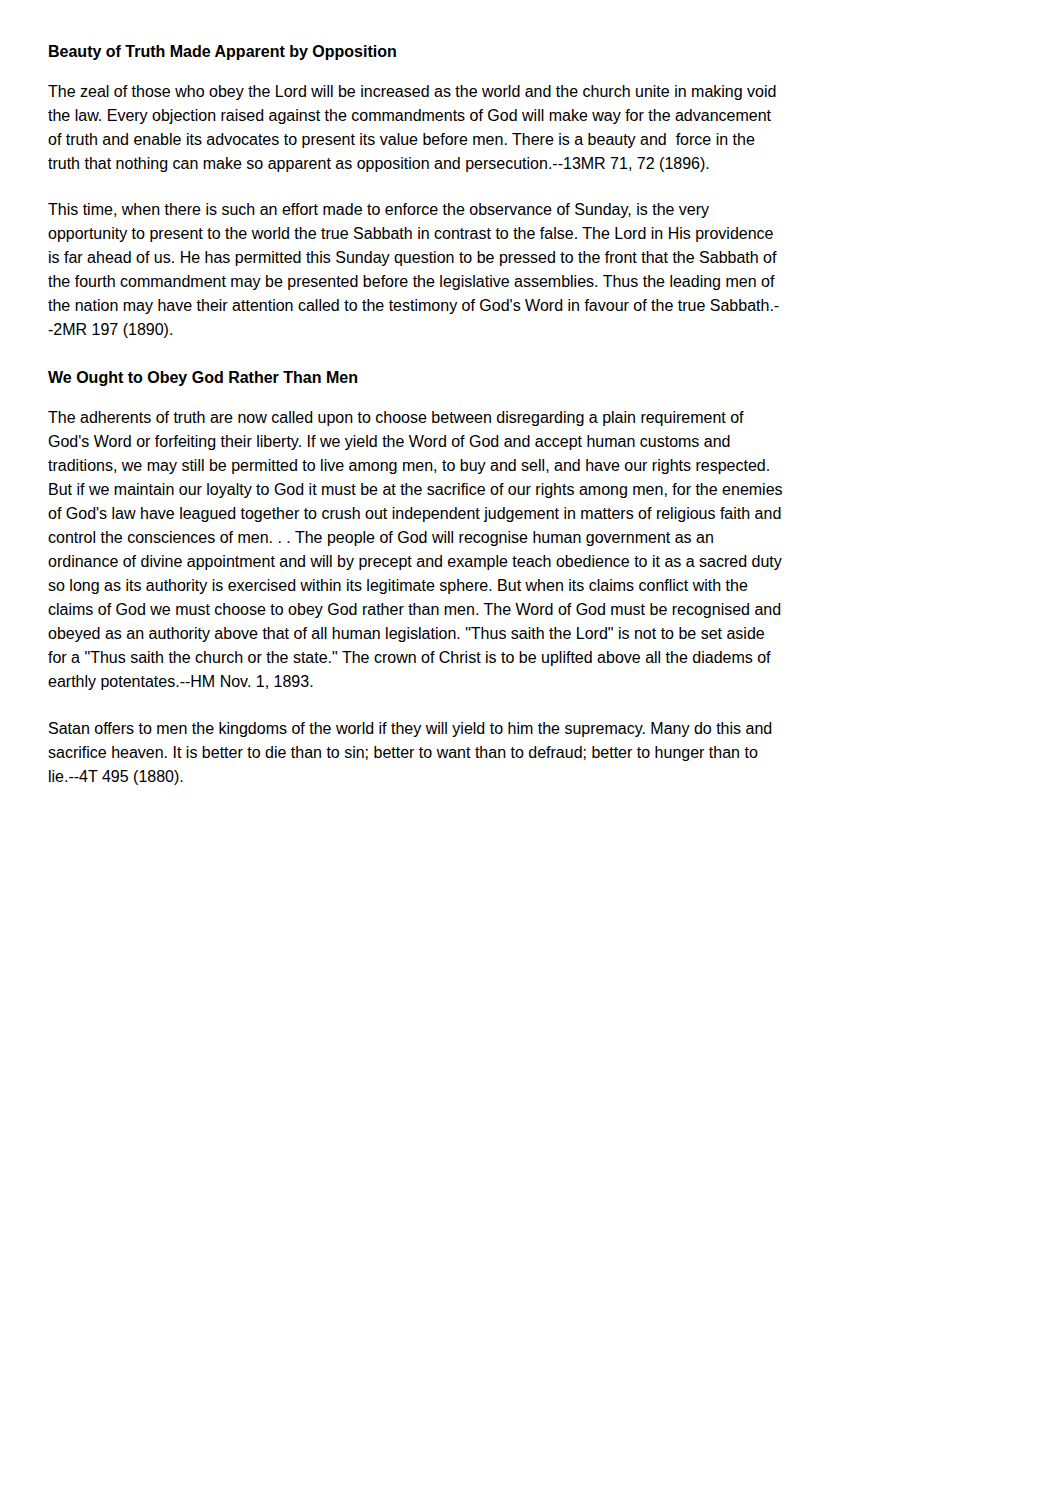Beauty of Truth Made Apparent by Opposition
The zeal of those who obey the Lord will be increased as the world and the church unite in making void the law. Every objection raised against the commandments of God will make way for the advancement of truth and enable its advocates to present its value before men. There is a beauty and force in the truth that nothing can make so apparent as opposition and persecution.--13MR 71, 72 (1896).
This time, when there is such an effort made to enforce the observance of Sunday, is the very opportunity to present to the world the true Sabbath in contrast to the false. The Lord in His providence is far ahead of us. He has permitted this Sunday question to be pressed to the front that the Sabbath of the fourth commandment may be presented before the legislative assemblies. Thus the leading men of the nation may have their attention called to the testimony of God's Word in favour of the true Sabbath.--2MR 197 (1890).
We Ought to Obey God Rather Than Men
The adherents of truth are now called upon to choose between disregarding a plain requirement of God's Word or forfeiting their liberty. If we yield the Word of God and accept human customs and traditions, we may still be permitted to live among men, to buy and sell, and have our rights respected. But if we maintain our loyalty to God it must be at the sacrifice of our rights among men, for the enemies of God's law have leagued together to crush out independent judgement in matters of religious faith and control the consciences of men. . . The people of God will recognise human government as an ordinance of divine appointment and will by precept and example teach obedience to it as a sacred duty so long as its authority is exercised within its legitimate sphere. But when its claims conflict with the claims of God we must choose to obey God rather than men. The Word of God must be recognised and obeyed as an authority above that of all human legislation. "Thus saith the Lord" is not to be set aside for a "Thus saith the church or the state." The crown of Christ is to be uplifted above all the diadems of earthly potentates.--HM Nov. 1, 1893.
Satan offers to men the kingdoms of the world if they will yield to him the supremacy. Many do this and sacrifice heaven. It is better to die than to sin; better to want than to defraud; better to hunger than to lie.--4T 495 (1880).